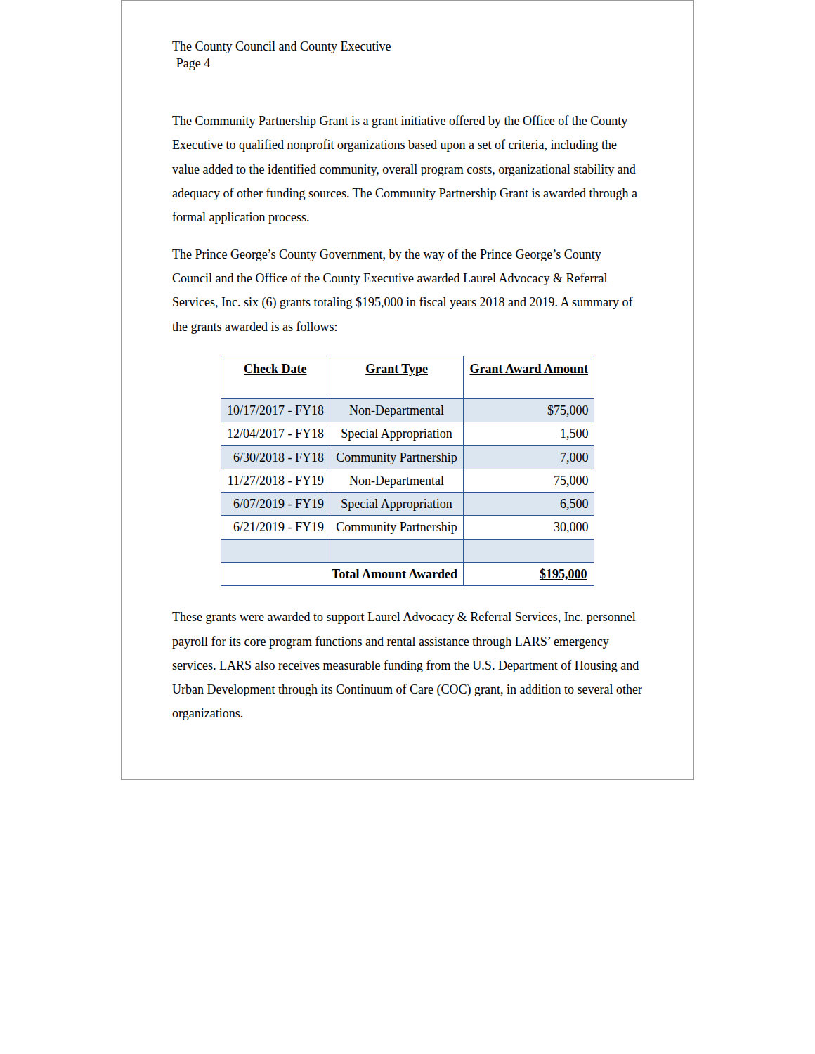The County Council and County Executive
Page 4
The Community Partnership Grant is a grant initiative offered by the Office of the County Executive to qualified nonprofit organizations based upon a set of criteria, including the value added to the identified community, overall program costs, organizational stability and adequacy of other funding sources. The Community Partnership Grant is awarded through a formal application process.
The Prince George’s County Government, by the way of the Prince George’s County Council and the Office of the County Executive awarded Laurel Advocacy & Referral Services, Inc. six (6) grants totaling $195,000 in fiscal years 2018 and 2019. A summary of the grants awarded is as follows:
| Check Date | Grant Type | Grant Award Amount |
| --- | --- | --- |
| 10/17/2017 - FY18 | Non-Departmental | $75,000 |
| 12/04/2017 - FY18 | Special Appropriation | 1,500 |
| 6/30/2018 - FY18 | Community Partnership | 7,000 |
| 11/27/2018 - FY19 | Non-Departmental | 75,000 |
| 6/07/2019 - FY19 | Special Appropriation | 6,500 |
| 6/21/2019 - FY19 | Community Partnership | 30,000 |
| Total Amount Awarded | $195,000 |
These grants were awarded to support Laurel Advocacy & Referral Services, Inc. personnel payroll for its core program functions and rental assistance through LARS’ emergency services. LARS also receives measurable funding from the U.S. Department of Housing and Urban Development through its Continuum of Care (COC) grant, in addition to several other organizations.